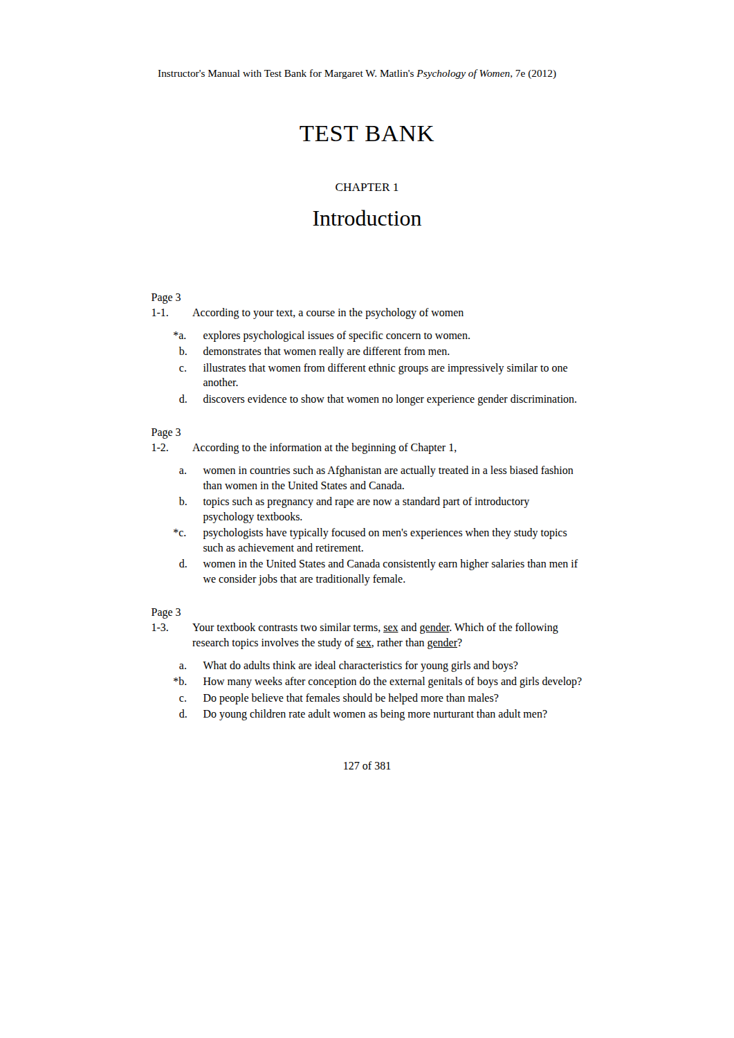Instructor's Manual with Test Bank for Margaret W. Matlin's Psychology of Women, 7e (2012)
TEST BANK
CHAPTER 1
Introduction
Page 3
1-1. According to your text, a course in the psychology of women
*a. explores psychological issues of specific concern to women.
b. demonstrates that women really are different from men.
c. illustrates that women from different ethnic groups are impressively similar to one another.
d. discovers evidence to show that women no longer experience gender discrimination.
Page 3
1-2. According to the information at the beginning of Chapter 1,
a. women in countries such as Afghanistan are actually treated in a less biased fashion than women in the United States and Canada.
b. topics such as pregnancy and rape are now a standard part of introductory psychology textbooks.
*c. psychologists have typically focused on men's experiences when they study topics such as achievement and retirement.
d. women in the United States and Canada consistently earn higher salaries than men if we consider jobs that are traditionally female.
Page 3
1-3. Your textbook contrasts two similar terms, sex and gender. Which of the following research topics involves the study of sex, rather than gender?
a. What do adults think are ideal characteristics for young girls and boys?
*b. How many weeks after conception do the external genitals of boys and girls develop?
c. Do people believe that females should be helped more than males?
d. Do young children rate adult women as being more nurturant than adult men?
127 of 381